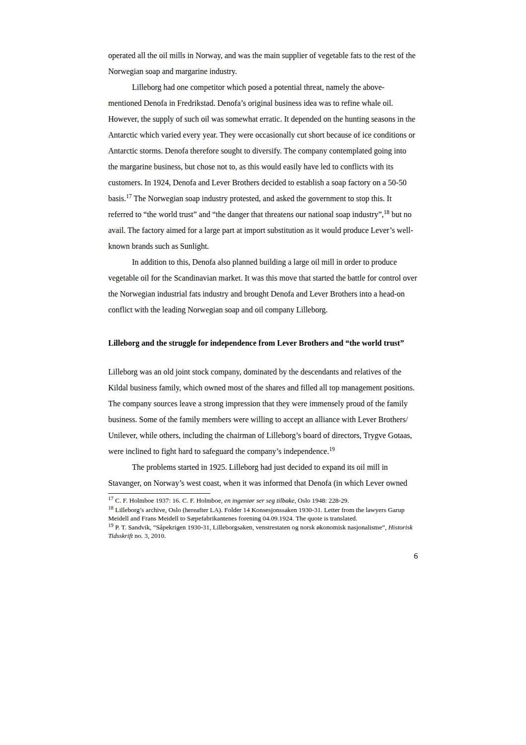operated all the oil mills in Norway, and was the main supplier of vegetable fats to the rest of the Norwegian soap and margarine industry.
Lilleborg had one competitor which posed a potential threat, namely the above-mentioned Denofa in Fredrikstad. Denofa’s original business idea was to refine whale oil. However, the supply of such oil was somewhat erratic. It depended on the hunting seasons in the Antarctic which varied every year. They were occasionally cut short because of ice conditions or Antarctic storms. Denofa therefore sought to diversify. The company contemplated going into the margarine business, but chose not to, as this would easily have led to conflicts with its customers. In 1924, Denofa and Lever Brothers decided to establish a soap factory on a 50-50 basis.17 The Norwegian soap industry protested, and asked the government to stop this. It referred to “the world trust” and “the danger that threatens our national soap industry”,18 but no avail. The factory aimed for a large part at import substitution as it would produce Lever’s well-known brands such as Sunlight.
In addition to this, Denofa also planned building a large oil mill in order to produce vegetable oil for the Scandinavian market. It was this move that started the battle for control over the Norwegian industrial fats industry and brought Denofa and Lever Brothers into a head-on conflict with the leading Norwegian soap and oil company Lilleborg.
Lilleborg and the struggle for independence from Lever Brothers and “the world trust”
Lilleborg was an old joint stock company, dominated by the descendants and relatives of the Kildal business family, which owned most of the shares and filled all top management positions. The company sources leave a strong impression that they were immensely proud of the family business. Some of the family members were willing to accept an alliance with Lever Brothers/ Unilever, while others, including the chairman of Lilleborg’s board of directors, Trygve Gotaas, were inclined to fight hard to safeguard the company’s independence.19
The problems started in 1925. Lilleborg had just decided to expand its oil mill in Stavanger, on Norway’s west coast, when it was informed that Denofa (in which Lever owned
17 C. F. Holmboe 1937: 16. C. F. Holmboe, en ingeniør ser seg tilbake, Oslo 1948: 228-29.
18 Lilleborg’s archive, Oslo (hereafter LA). Folder 14 Konsesjonssaken 1930-31. Letter from the lawyers Garup Meidell and Frans Meidell to Sæpefabrikantenes forening 04.09.1924. The quote is translated.
19 P. T. Sandvik, ”Såpekrigen 1930-31, Lilleborgsaken, venstrestaten og norsk økonomisk nasjonalisme”, Historisk Tidsskrift no. 3, 2010.
6